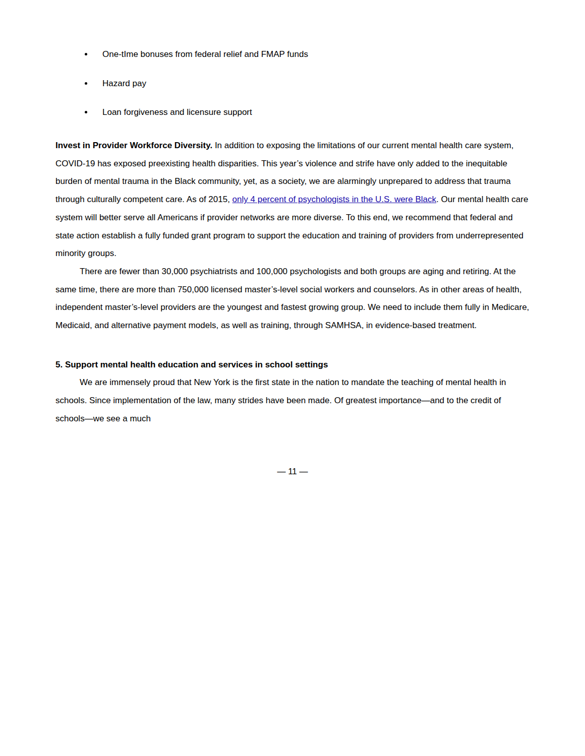One-tIme bonuses from federal relief and FMAP funds
Hazard pay
Loan forgiveness and licensure support
Invest in Provider Workforce Diversity. In addition to exposing the limitations of our current mental health care system, COVID-19 has exposed preexisting health disparities. This year’s violence and strife have only added to the inequitable burden of mental trauma in the Black community, yet, as a society, we are alarmingly unprepared to address that trauma through culturally competent care. As of 2015, only 4 percent of psychologists in the U.S. were Black. Our mental health care system will better serve all Americans if provider networks are more diverse. To this end, we recommend that federal and state action establish a fully funded grant program to support the education and training of providers from underrepresented minority groups.
There are fewer than 30,000 psychiatrists and 100,000 psychologists and both groups are aging and retiring. At the same time, there are more than 750,000 licensed master’s-level social workers and counselors. As in other areas of health, independent master’s-level providers are the youngest and fastest growing group. We need to include them fully in Medicare, Medicaid, and alternative payment models, as well as training, through SAMHSA, in evidence-based treatment.
5. Support mental health education and services in school settings
We are immensely proud that New York is the first state in the nation to mandate the teaching of mental health in schools. Since implementation of the law, many strides have been made. Of greatest importance—and to the credit of schools—we see a much
— 11 —